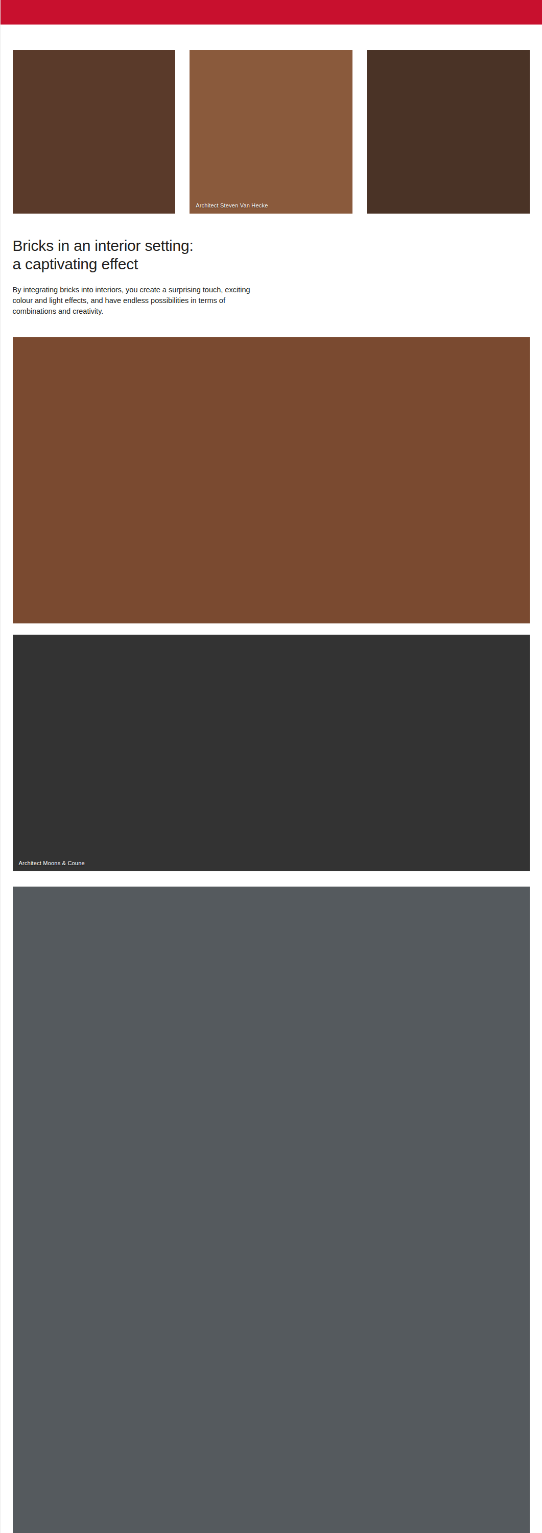Architect Steven Van Hecke
Bricks in an interior setting:
a captivating effect
By integrating bricks into interiors, you create a surprising touch, exciting colour and light effects, and have endless possibilities in terms of combinations and creativity.
Architect Moons & Coune